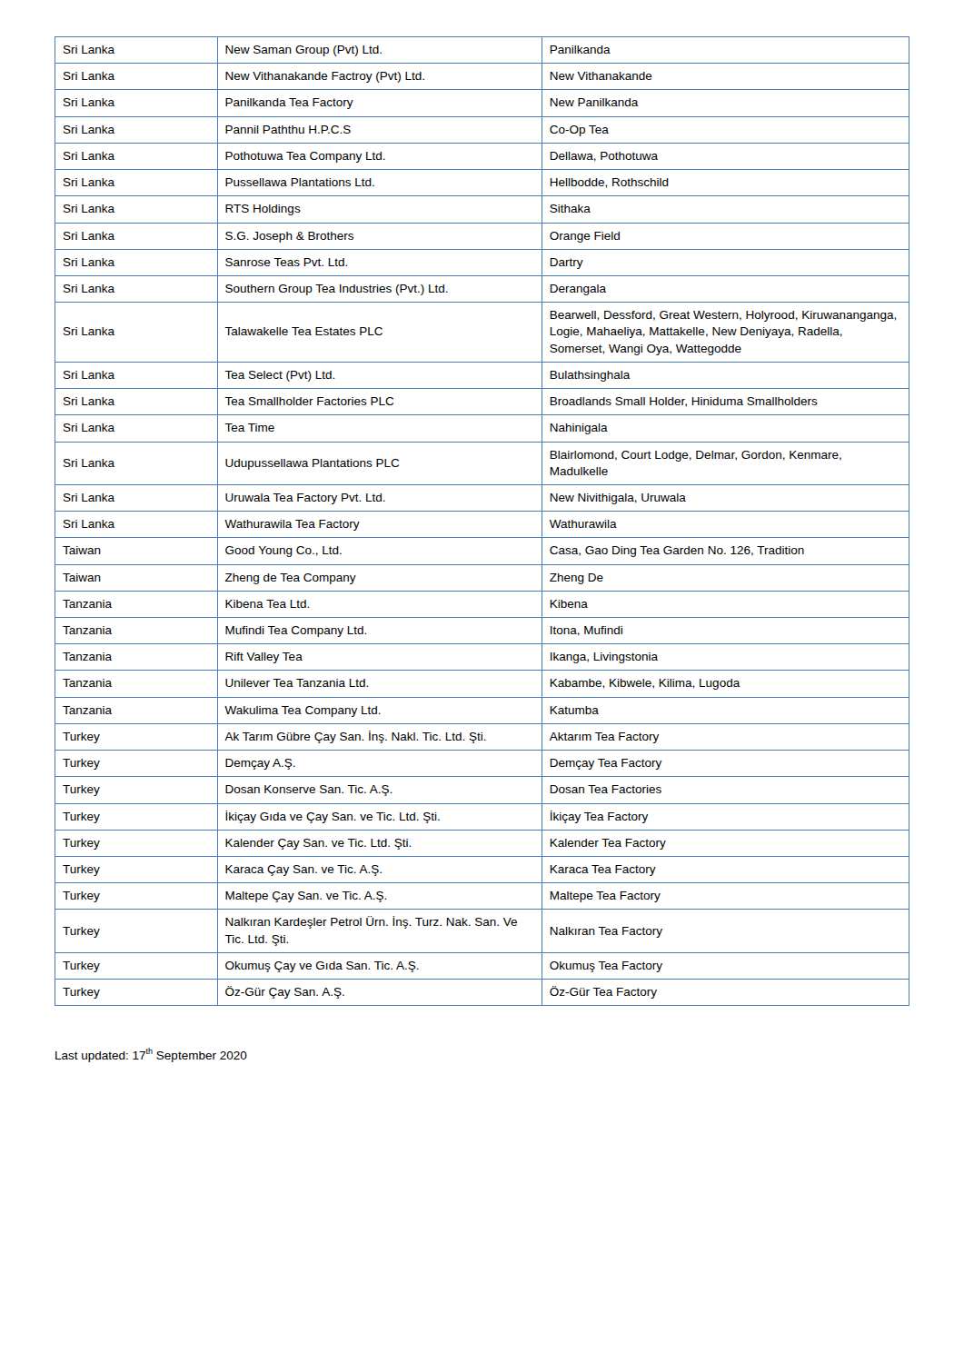| Sri Lanka | New Saman Group (Pvt) Ltd. | Panilkanda |
| Sri Lanka | New Vithanakande Factroy (Pvt) Ltd. | New Vithanakande |
| Sri Lanka | Panilkanda Tea Factory | New Panilkanda |
| Sri Lanka | Pannil Paththu H.P.C.S | Co-Op Tea |
| Sri Lanka | Pothotuwa Tea Company Ltd. | Dellawa, Pothotuwa |
| Sri Lanka | Pussellawa Plantations Ltd. | Hellbodde, Rothschild |
| Sri Lanka | RTS Holdings | Sithaka |
| Sri Lanka | S.G. Joseph & Brothers | Orange Field |
| Sri Lanka | Sanrose Teas Pvt. Ltd. | Dartry |
| Sri Lanka | Southern Group Tea Industries (Pvt.) Ltd. | Derangala |
| Sri Lanka | Talawakelle Tea Estates PLC | Bearwell, Dessford, Great Western, Holyrood, Kiruwananganga, Logie, Mahaeliya, Mattakelle, New Deniyaya, Radella, Somerset, Wangi Oya, Wattegodde |
| Sri Lanka | Tea Select (Pvt) Ltd. | Bulathsinghala |
| Sri Lanka | Tea Smallholder Factories PLC | Broadlands Small Holder, Hiniduma Smallholders |
| Sri Lanka | Tea Time | Nahinigala |
| Sri Lanka | Udupussellawa Plantations PLC | Blairlomond, Court Lodge, Delmar, Gordon, Kenmare, Madulkelle |
| Sri Lanka | Uruwala Tea Factory Pvt. Ltd. | New Nivithigala, Uruwala |
| Sri Lanka | Wathurawila Tea Factory | Wathurawila |
| Taiwan | Good Young Co., Ltd. | Casa, Gao Ding Tea Garden No. 126, Tradition |
| Taiwan | Zheng de Tea Company | Zheng De |
| Tanzania | Kibena Tea Ltd. | Kibena |
| Tanzania | Mufindi Tea Company Ltd. | Itona, Mufindi |
| Tanzania | Rift Valley Tea | Ikanga, Livingstonia |
| Tanzania | Unilever Tea Tanzania Ltd. | Kabambe, Kibwele, Kilima, Lugoda |
| Tanzania | Wakulima Tea Company Ltd. | Katumba |
| Turkey | Ak Tarım Gübre Çay San. İnş. Nakl. Tic. Ltd. Şti. | Aktarım Tea Factory |
| Turkey | Demçay A.Ş. | Demçay Tea Factory |
| Turkey | Dosan Konserve San. Tic. A.Ş. | Dosan Tea Factories |
| Turkey | İkiçay Gıda ve Çay San. ve Tic. Ltd. Şti. | İkiçay Tea Factory |
| Turkey | Kalender Çay San. ve Tic. Ltd. Şti. | Kalender Tea Factory |
| Turkey | Karaca Çay San. ve Tic. A.Ş. | Karaca Tea Factory |
| Turkey | Maltepe Çay San. ve Tic. A.Ş. | Maltepe Tea Factory |
| Turkey | Nalkıran Kardeşler Petrol Ürn. İnş. Turz. Nak. San. Ve Tic. Ltd. Şti. | Nalkıran Tea Factory |
| Turkey | Okumuş Çay ve Gıda San. Tic. A.Ş. | Okumuş Tea Factory |
| Turkey | Öz-Gür Çay San. A.Ş. | Öz-Gür Tea Factory |
Last updated: 17th September 2020